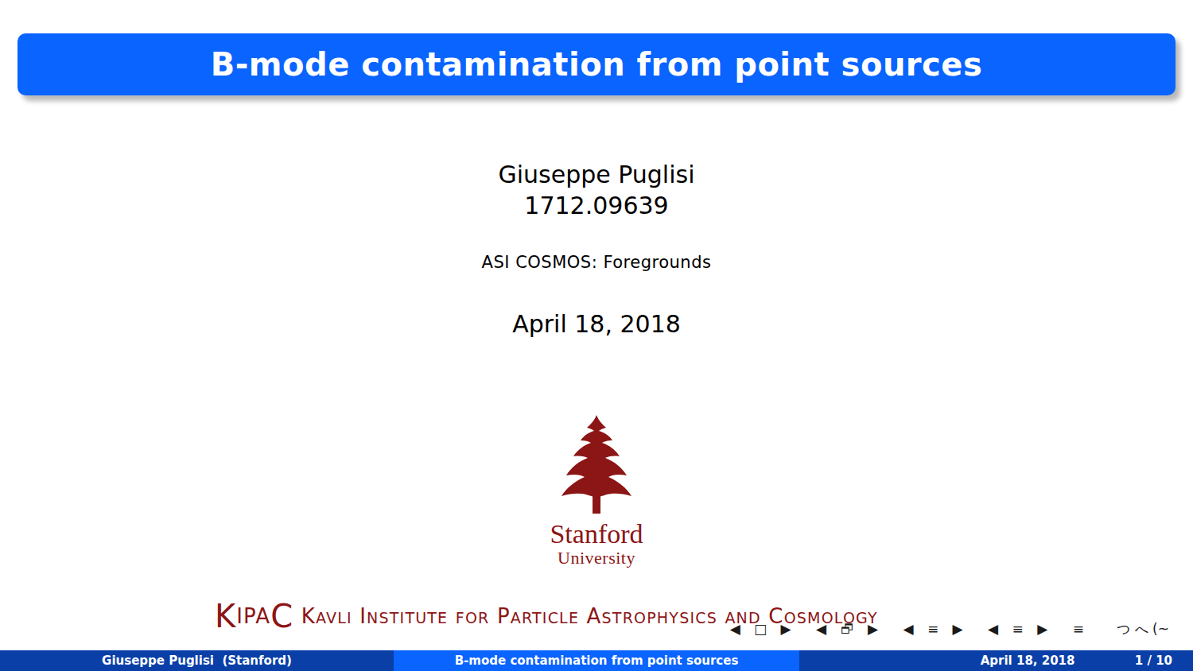B-mode contamination from point sources
Giuseppe Puglisi
1712.09639
ASI COSMOS: Foregrounds
April 18, 2018
Stanford University
KIPA C KAVLI INSTITUTE FOR PARTICLE ASTROPHYSICS AND COSMOLOGY
◀ □ ▶ ◀ 🗗 ▶ ◀ ≡ ▶ ◀ ≡ ▶ ≡ つ へ (~
Giuseppe Puglisi (Stanford)
B-mode contamination from point sources
April 18, 2018 1 / 10